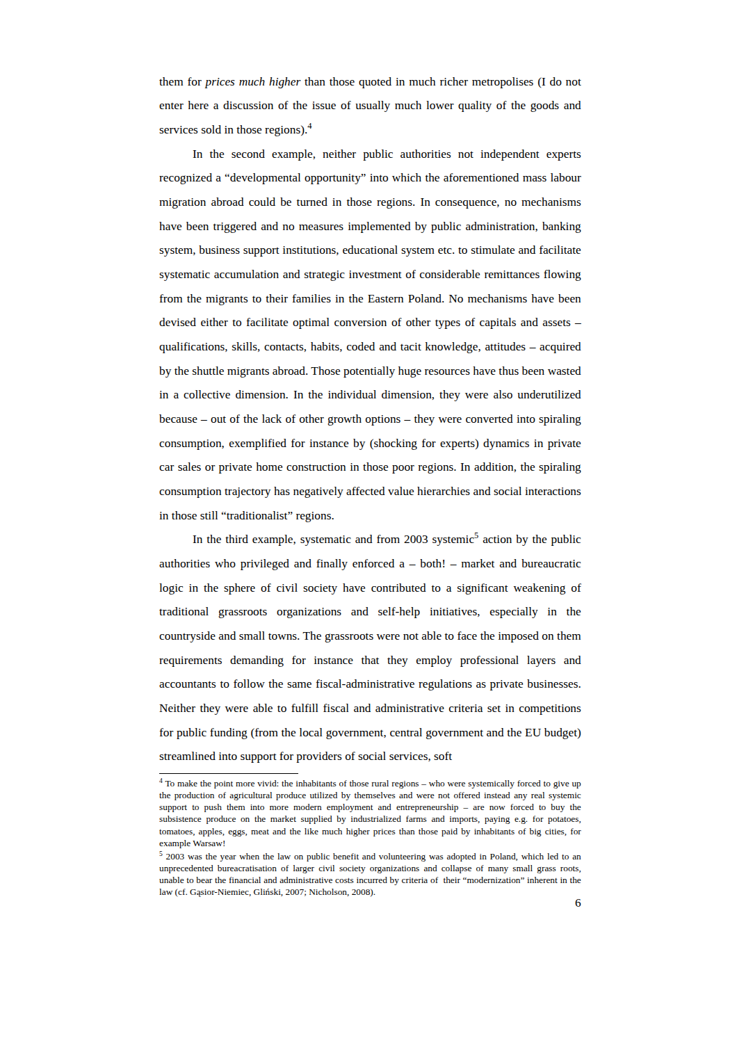them for prices much higher than those quoted in much richer metropolises (I do not enter here a discussion of the issue of usually much lower quality of the goods and services sold in those regions).4
In the second example, neither public authorities not independent experts recognized a “developmental opportunity” into which the aforementioned mass labour migration abroad could be turned in those regions. In consequence, no mechanisms have been triggered and no measures implemented by public administration, banking system, business support institutions, educational system etc. to stimulate and facilitate systematic accumulation and strategic investment of considerable remittances flowing from the migrants to their families in the Eastern Poland. No mechanisms have been devised either to facilitate optimal conversion of other types of capitals and assets – qualifications, skills, contacts, habits, coded and tacit knowledge, attitudes – acquired by the shuttle migrants abroad. Those potentially huge resources have thus been wasted in a collective dimension. In the individual dimension, they were also underutilized because – out of the lack of other growth options – they were converted into spiraling consumption, exemplified for instance by (shocking for experts) dynamics in private car sales or private home construction in those poor regions. In addition, the spiraling consumption trajectory has negatively affected value hierarchies and social interactions in those still “traditionalist” regions.
In the third example, systematic and from 2003 systemic5 action by the public authorities who privileged and finally enforced a – both! – market and bureaucratic logic in the sphere of civil society have contributed to a significant weakening of traditional grassroots organizations and self-help initiatives, especially in the countryside and small towns. The grassroots were not able to face the imposed on them requirements demanding for instance that they employ professional layers and accountants to follow the same fiscal-administrative regulations as private businesses. Neither they were able to fulfill fiscal and administrative criteria set in competitions for public funding (from the local government, central government and the EU budget) streamlined into support for providers of social services, soft
4 To make the point more vivid: the inhabitants of those rural regions – who were systemically forced to give up the production of agricultural produce utilized by themselves and were not offered instead any real systemic support to push them into more modern employment and entrepreneurship – are now forced to buy the subsistence produce on the market supplied by industrialized farms and imports, paying e.g. for potatoes, tomatoes, apples, eggs, meat and the like much higher prices than those paid by inhabitants of big cities, for example Warsaw!
5 2003 was the year when the law on public benefit and volunteering was adopted in Poland, which led to an unprecedented bureacratisation of larger civil society organizations and collapse of many small grass roots, unable to bear the financial and administrative costs incurred by criteria of their “modernization” inherent in the law (cf. Gąsior-Niemiec, Gliński, 2007; Nicholson, 2008).
6